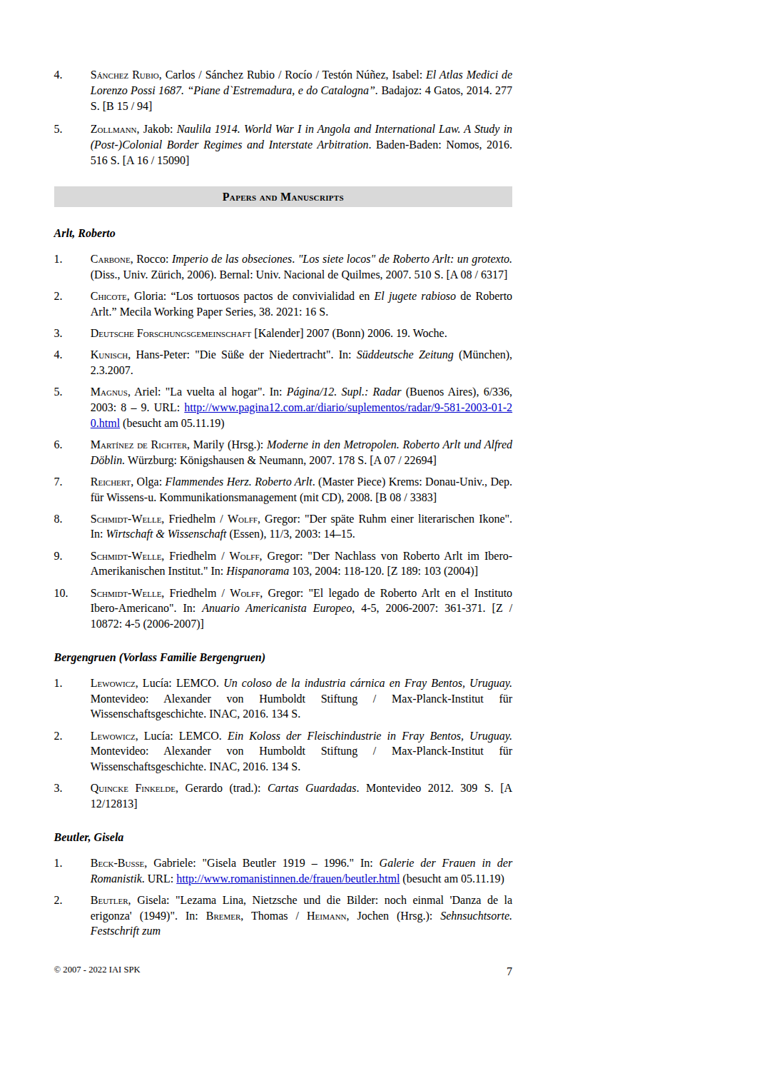4. Sánchez Rubio, Carlos / Sánchez Rubio / Rocío / Testón Núñez, Isabel: El Atlas Medici de Lorenzo Possi 1687. “Piane d`Estremadura, e do Catalogna”. Badajoz: 4 Gatos, 2014. 277 S. [B 15 / 94]
5. Zollmann, Jakob: Naulila 1914. World War I in Angola and International Law. A Study in (Post-)Colonial Border Regimes and Interstate Arbitration. Baden-Baden: Nomos, 2016. 516 S. [A 16 / 15090]
Papers and Manuscripts
Arlt, Roberto
1. Carbone, Rocco: Imperio de las obseciones. "Los siete locos" de Roberto Arlt: un grotexto. (Diss., Univ. Zürich, 2006). Bernal: Univ. Nacional de Quilmes, 2007. 510 S. [A 08 / 6317]
2. Chicote, Gloria: “Los tortuosos pactos de convivialidad en El jugete rabioso de Roberto Arlt.” Mecila Working Paper Series, 38. 2021: 16 S.
3. Deutsche Forschungsgemeinschaft [Kalender] 2007 (Bonn) 2006. 19. Woche.
4. Kunisch, Hans-Peter: "Die Süße der Niedertracht". In: Süddeutsche Zeitung (München), 2.3.2007.
5. Magnus, Ariel: "La vuelta al hogar". In: Página/12. Supl.: Radar (Buenos Aires), 6/336, 2003: 8 – 9. URL: http://www.pagina12.com.ar/diario/suplementos/radar/9-581-2003-01-20.html (besucht am 05.11.19)
6. Martínez de Richter, Marily (Hrsg.): Moderne in den Metropolen. Roberto Arlt und Alfred Döblin. Würzburg: Königshausen & Neumann, 2007. 178 S. [A 07 / 22694]
7. Reichert, Olga: Flammendes Herz. Roberto Arlt. (Master Piece) Krems: Donau-Univ., Dep. für Wissens-u. Kommunikationsmanagement (mit CD), 2008. [B 08 / 3383]
8. Schmidt-Welle, Friedhelm / Wolff, Gregor: "Der späte Ruhm einer literarischen Ikone". In: Wirtschaft & Wissenschaft (Essen), 11/3, 2003: 14–15.
9. Schmidt-Welle, Friedhelm / Wolff, Gregor: "Der Nachlass von Roberto Arlt im Ibero-Amerikanischen Institut." In: Hispanorama 103, 2004: 118-120. [Z 189: 103 (2004)]
10. Schmidt-Welle, Friedhelm / Wolff, Gregor: "El legado de Roberto Arlt en el Instituto Ibero-Americano". In: Anuario Americanista Europeo, 4-5, 2006-2007: 361-371. [Z / 10872: 4-5 (2006-2007)]
Bergengruen (Vorlass Familie Bergengruen)
1. Lewowicz, Lucía: LEMCO. Un coloso de la industria cárnica en Fray Bentos, Uruguay. Montevideo: Alexander von Humboldt Stiftung / Max-Planck-Institut für Wissenschaftsgeschichte. INAC, 2016. 134 S.
2. Lewowicz, Lucía: LEMCO. Ein Koloss der Fleischindustrie in Fray Bentos, Uruguay. Montevideo: Alexander von Humboldt Stiftung / Max-Planck-Institut für Wissenschaftsgeschichte. INAC, 2016. 134 S.
3. Quincke Finkelde, Gerardo (trad.): Cartas Guardadas. Montevideo 2012. 309 S. [A 12/12813]
Beutler, Gisela
1. Beck-Busse, Gabriele: "Gisela Beutler 1919 – 1996." In: Galerie der Frauen in der Romanistik. URL: http://www.romanistinnen.de/frauen/beutler.html (besucht am 05.11.19)
2. Beutler, Gisela: "Lezama Lina, Nietzsche und die Bilder: noch einmal 'Danza de la erigonza' (1949)". In: Bremer, Thomas / Heimann, Jochen (Hrsg.): Sehnsuchtsorte. Festschrift zum
© 2007 - 2022 IAI SPK 7